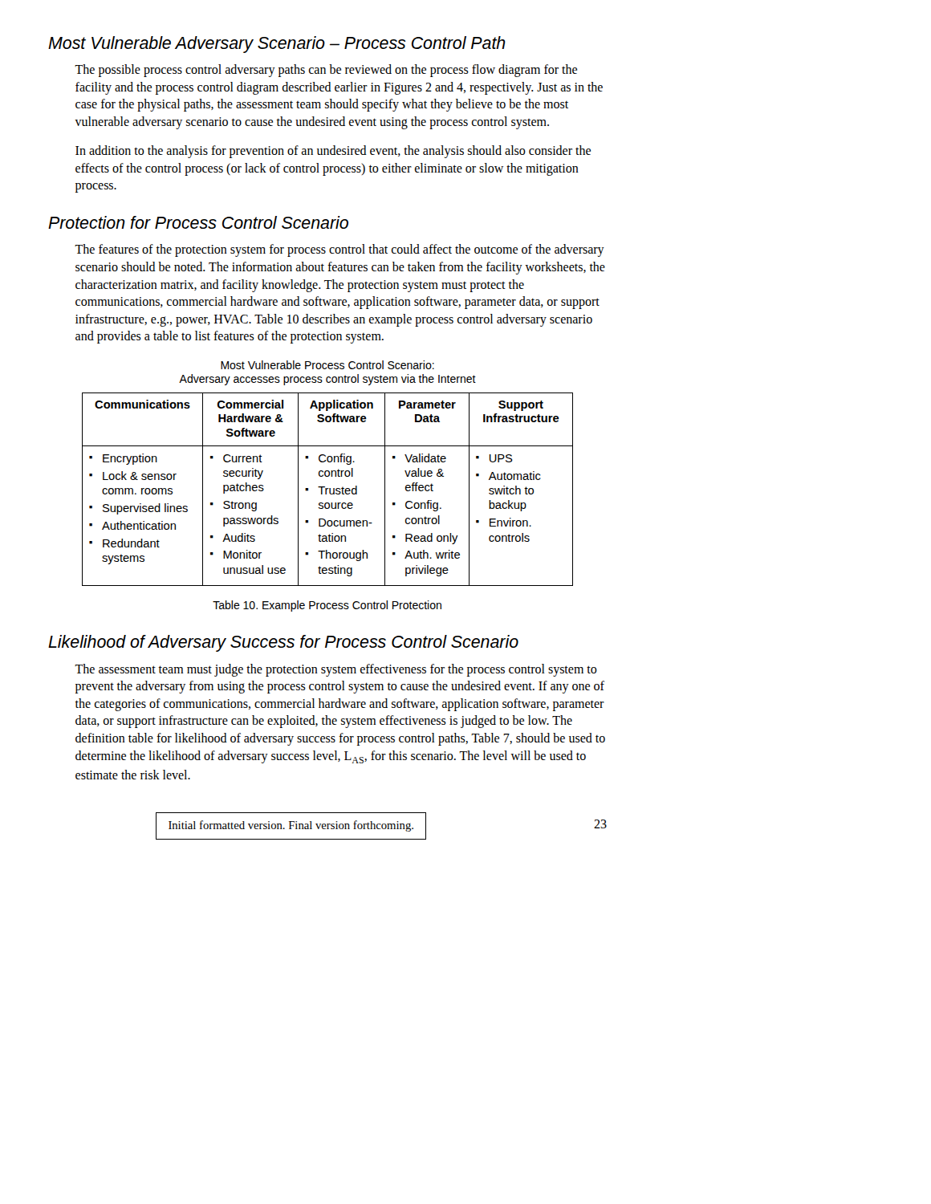Most Vulnerable Adversary Scenario – Process Control Path
The possible process control adversary paths can be reviewed on the process flow diagram for the facility and the process control diagram described earlier in Figures 2 and 4, respectively. Just as in the case for the physical paths, the assessment team should specify what they believe to be the most vulnerable adversary scenario to cause the undesired event using the process control system.
In addition to the analysis for prevention of an undesired event, the analysis should also consider the effects of the control process (or lack of control process) to either eliminate or slow the mitigation process.
Protection for Process Control Scenario
The features of the protection system for process control that could affect the outcome of the adversary scenario should be noted. The information about features can be taken from the facility worksheets, the characterization matrix, and facility knowledge. The protection system must protect the communications, commercial hardware and software, application software, parameter data, or support infrastructure, e.g., power, HVAC. Table 10 describes an example process control adversary scenario and provides a table to list features of the protection system.
Most Vulnerable Process Control Scenario:
Adversary accesses process control system via the Internet
| Communications | Commercial Hardware & Software | Application Software | Parameter Data | Support Infrastructure |
| --- | --- | --- | --- | --- |
| Encryption Lock & sensor comm. rooms Supervised lines Authentication Redundant systems | Current security patches Strong passwords Audits Monitor unusual use | Config. control Trusted source Documen-tation Thorough testing | Validate value & effect Config. control Read only Auth. write privilege | UPS Automatic switch to backup Environ. controls |
Table 10. Example Process Control Protection
Likelihood of Adversary Success for Process Control Scenario
The assessment team must judge the protection system effectiveness for the process control system to prevent the adversary from using the process control system to cause the undesired event. If any one of the categories of communications, commercial hardware and software, application software, parameter data, or support infrastructure can be exploited, the system effectiveness is judged to be low. The definition table for likelihood of adversary success for process control paths, Table 7, should be used to determine the likelihood of adversary success level, LAS, for this scenario. The level will be used to estimate the risk level.
Initial formatted version. Final version forthcoming. 23